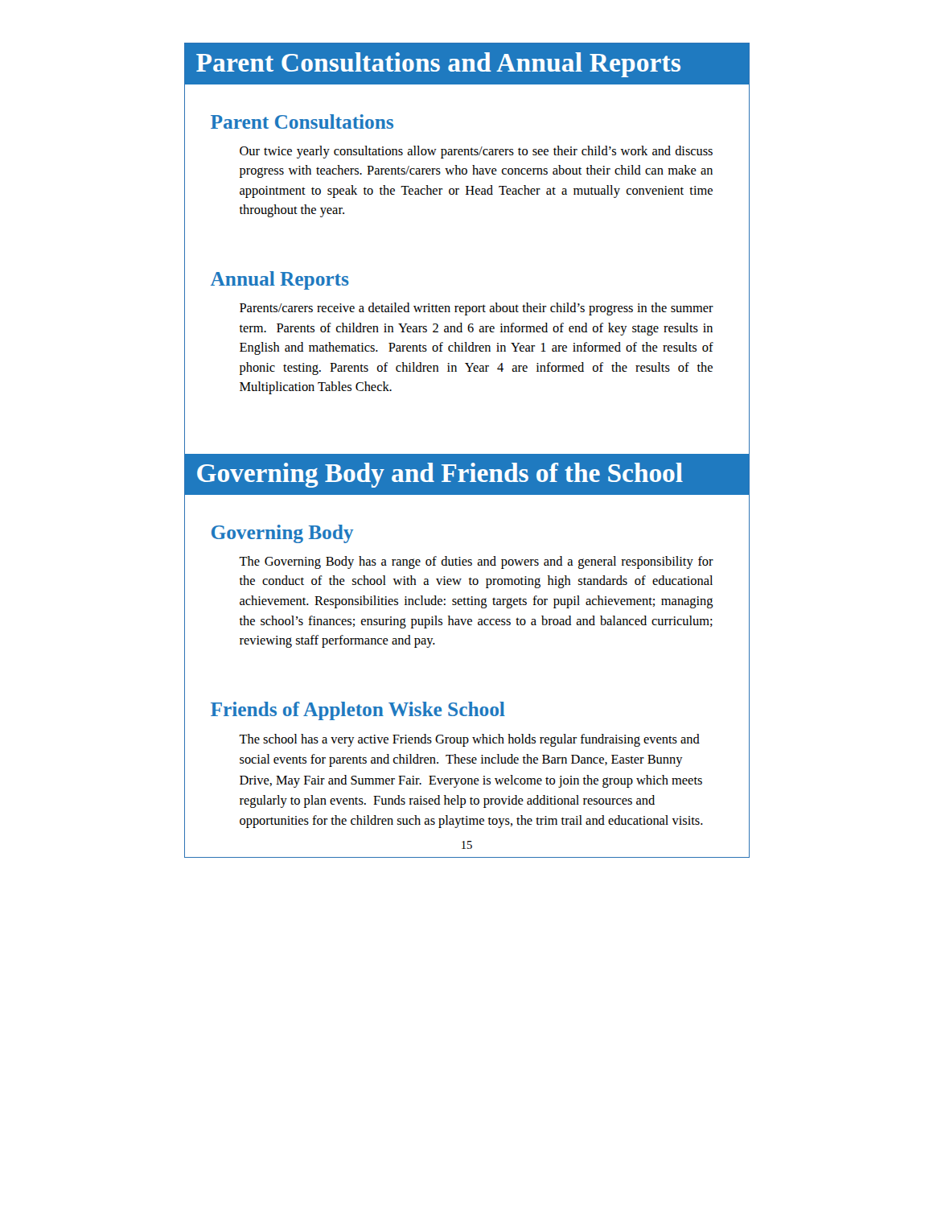Parent Consultations and Annual Reports
Parent Consultations
Our twice yearly consultations allow parents/carers to see their child’s work and discuss progress with teachers. Parents/carers who have concerns about their child can make an appointment to speak to the Teacher or Head Teacher at a mutually convenient time throughout the year.
Annual Reports
Parents/carers receive a detailed written report about their child’s progress in the summer term. Parents of children in Years 2 and 6 are informed of end of key stage results in English and mathematics. Parents of children in Year 1 are informed of the results of phonic testing. Parents of children in Year 4 are informed of the results of the Multiplication Tables Check.
Governing Body and Friends of the School
Governing Body
The Governing Body has a range of duties and powers and a general responsibility for the conduct of the school with a view to promoting high standards of educational achievement. Responsibilities include: setting targets for pupil achievement; managing the school’s finances; ensuring pupils have access to a broad and balanced curriculum; reviewing staff performance and pay.
Friends of Appleton Wiske School
The school has a very active Friends Group which holds regular fundraising events and social events for parents and children. These include the Barn Dance, Easter Bunny Drive, May Fair and Summer Fair. Everyone is welcome to join the group which meets regularly to plan events. Funds raised help to provide additional resources and opportunities for the children such as playtime toys, the trim trail and educational visits.
15